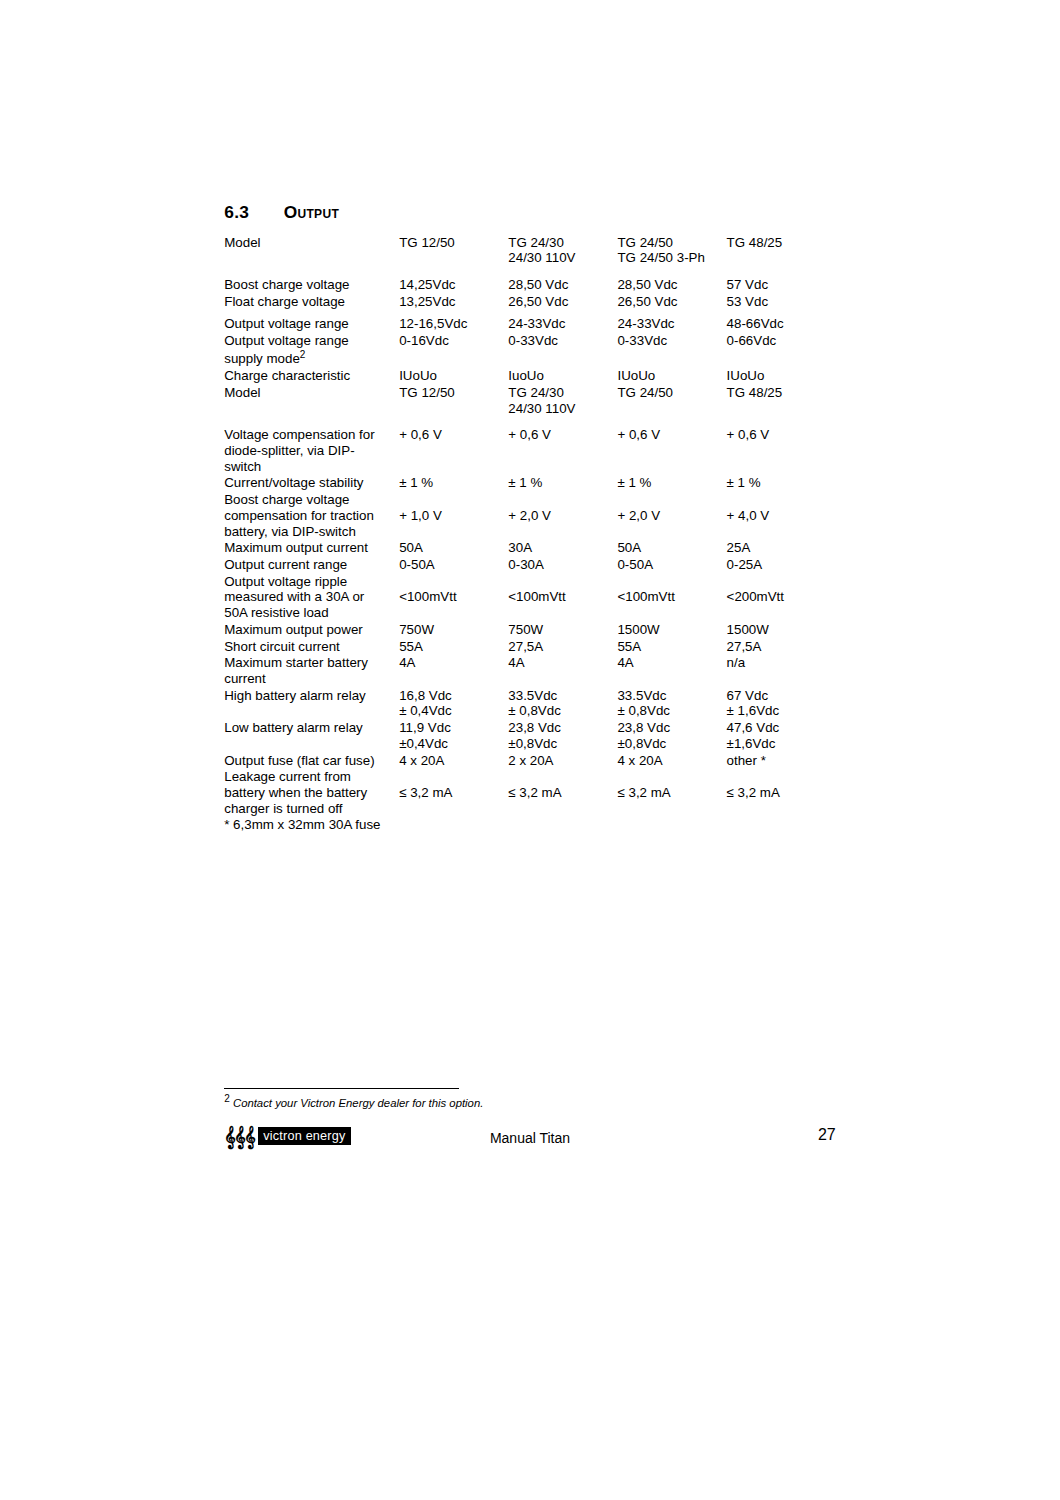6.3 Output
| Model | TG 12/50 | TG 24/30 24/30 110V | TG 24/50 TG 24/50 3-Ph | TG 48/25 |
| Boost charge voltage | 14,25Vdc | 28,50 Vdc | 28,50 Vdc | 57 Vdc |
| Float charge voltage | 13,25Vdc | 26,50 Vdc | 26,50 Vdc | 53 Vdc |
| Output voltage range | 12-16,5Vdc | 24-33Vdc | 24-33Vdc | 48-66Vdc |
| Output voltage range supply mode 2 | 0-16Vdc | 0-33Vdc | 0-33Vdc | 0-66Vdc |
| Charge characteristic | IUoUo | IuoUo | IUoUo | IUoUo |
| Model | TG 12/50 | TG 24/30 24/30 110V | TG 24/50 | TG 48/25 |
| Voltage compensation for diode-splitter, via DIP- switch | + 0,6 V | + 0,6 V | + 0,6 V | + 0,6 V |
| Current/voltage stability | ± 1 % | ± 1 % | ± 1 % | ± 1 % |
| Boost charge voltage compensation for traction battery, via DIP-switch | + 1,0 V | + 2,0 V | + 2,0 V | + 4,0 V |
| Maximum output current | 50A | 30A | 50A | 25A |
| Output current range | 0-50A | 0-30A | 0-50A | 0-25A |
| Output voltage ripple measured with a 30A or 50A resistive load | <100mVtt | <100mVtt | <100mVtt | <200mVtt |
| Maximum output power | 750W | 750W | 1500W | 1500W |
| Short circuit current | 55A | 27,5A | 55A | 27,5A |
| Maximum starter battery current | 4A | 4A | 4A | n/a |
| High battery alarm relay | 16,8 Vdc ± 0,4Vdc | 33.5Vdc ± 0,8Vdc | 33.5Vdc ± 0,8Vdc | 67 Vdc ± 1,6Vdc |
| Low battery alarm relay | 11,9 Vdc ±0,4Vdc | 23,8 Vdc ±0,8Vdc | 23,8 Vdc ±0,8Vdc | 47,6 Vdc ±1,6Vdc |
| Output fuse (flat car fuse) | 4 x 20A | 2 x 20A | 4 x 20A | other * |
| Leakage current from battery when the battery charger is turned off | ≤ 3,2 mA | ≤ 3,2 mA | ≤ 3,2 mA | ≤ 3,2 mA |
| * 6,3mm x 32mm 30A fuse | | | | |
2 Contact your Victron Energy dealer for this option.
𝄞𝄞𝄞 victron energy
Manual Titan
27